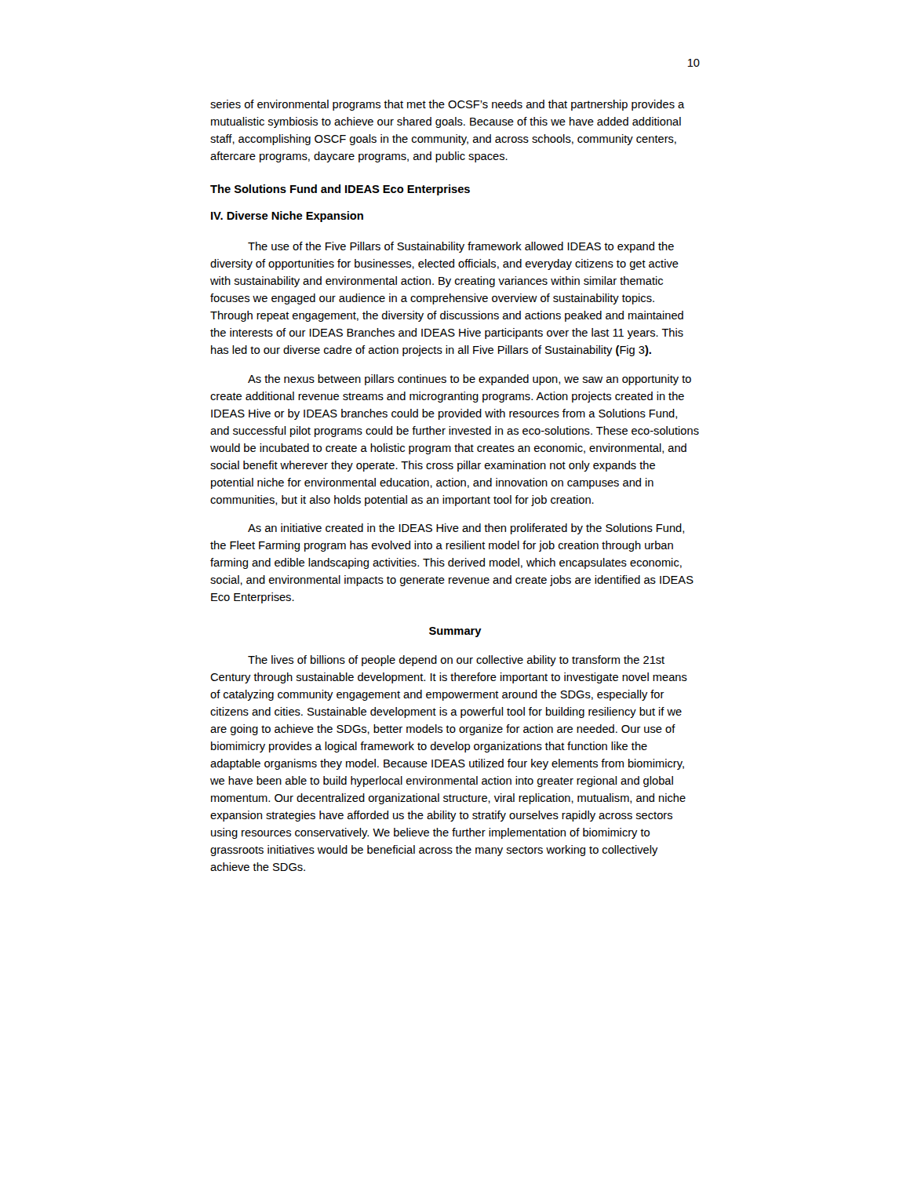10
series of environmental programs that met the OCSF’s needs and that partnership provides a mutualistic symbiosis to achieve our shared goals. Because of this we have added additional staff, accomplishing OSCF goals in the community, and across schools, community centers, aftercare programs, daycare programs, and public spaces.
The Solutions Fund and IDEAS Eco Enterprises
IV. Diverse Niche Expansion
The use of the Five Pillars of Sustainability framework allowed IDEAS to expand the diversity of opportunities for businesses, elected officials, and everyday citizens to get active with sustainability and environmental action. By creating variances within similar thematic focuses we engaged our audience in a comprehensive overview of sustainability topics. Through repeat engagement, the diversity of discussions and actions peaked and maintained the interests of our IDEAS Branches and IDEAS Hive participants over the last 11 years. This has led to our diverse cadre of action projects in all Five Pillars of Sustainability (Fig 3).
As the nexus between pillars continues to be expanded upon, we saw an opportunity to create additional revenue streams and microgranting programs. Action projects created in the IDEAS Hive or by IDEAS branches could be provided with resources from a Solutions Fund, and successful pilot programs could be further invested in as eco-solutions. These eco-solutions would be incubated to create a holistic program that creates an economic, environmental, and social benefit wherever they operate. This cross pillar examination not only expands the potential niche for environmental education, action, and innovation on campuses and in communities, but it also holds potential as an important tool for job creation.
As an initiative created in the IDEAS Hive and then proliferated by the Solutions Fund, the Fleet Farming program has evolved into a resilient model for job creation through urban farming and edible landscaping activities. This derived model, which encapsulates economic, social, and environmental impacts to generate revenue and create jobs are identified as IDEAS Eco Enterprises.
Summary
The lives of billions of people depend on our collective ability to transform the 21st Century through sustainable development. It is therefore important to investigate novel means of catalyzing community engagement and empowerment around the SDGs, especially for citizens and cities. Sustainable development is a powerful tool for building resiliency but if we are going to achieve the SDGs, better models to organize for action are needed. Our use of biomimicry provides a logical framework to develop organizations that function like the adaptable organisms they model. Because IDEAS utilized four key elements from biomimicry, we have been able to build hyperlocal environmental action into greater regional and global momentum. Our decentralized organizational structure, viral replication, mutualism, and niche expansion strategies have afforded us the ability to stratify ourselves rapidly across sectors using resources conservatively. We believe the further implementation of biomimicry to grassroots initiatives would be beneficial across the many sectors working to collectively achieve the SDGs.